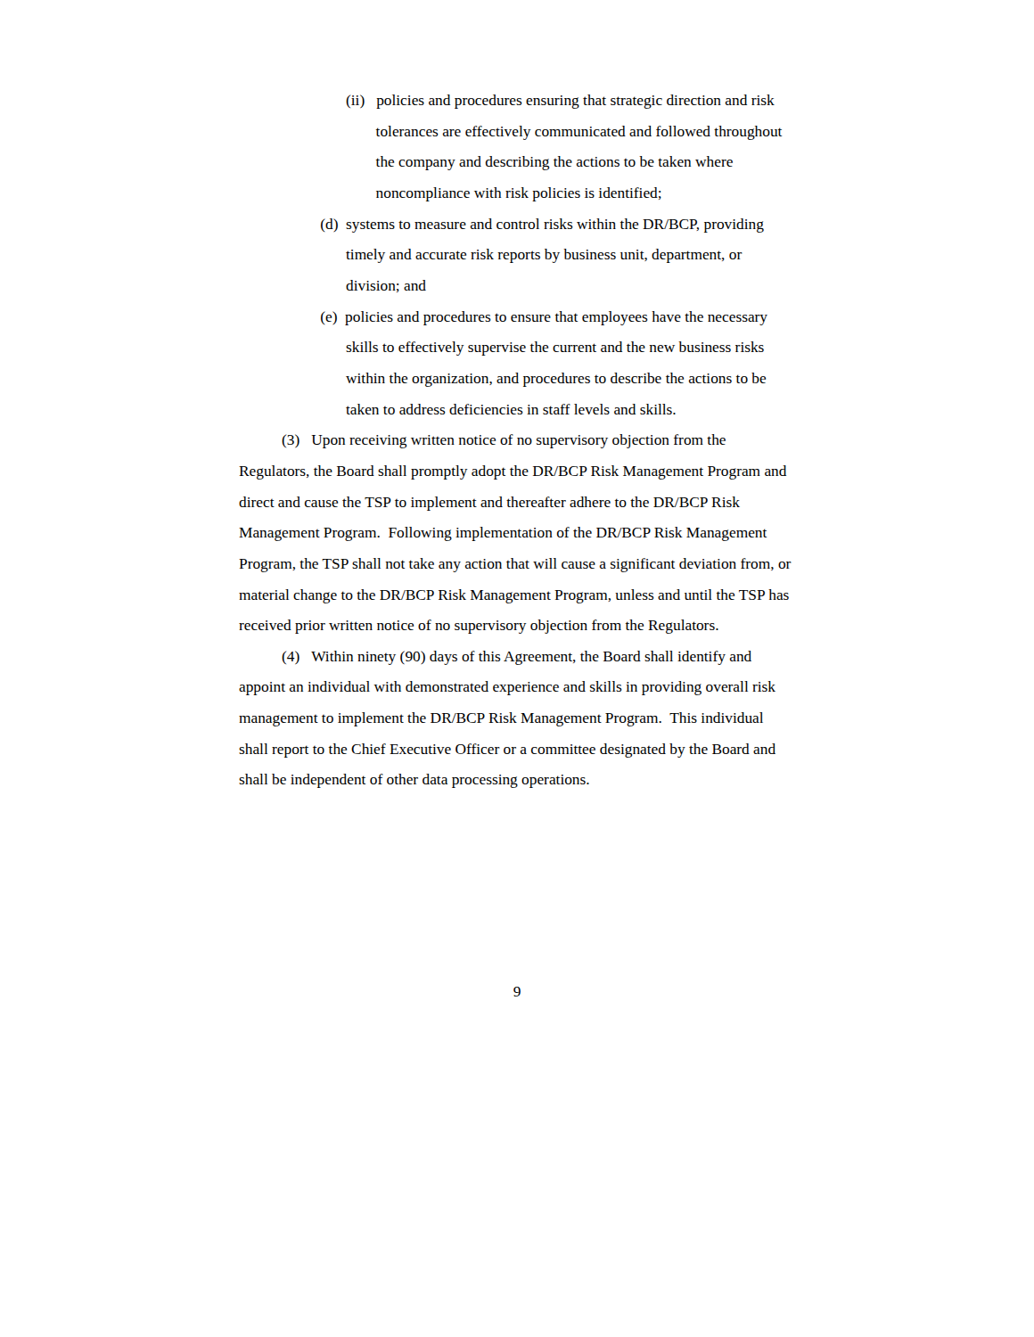(ii) policies and procedures ensuring that strategic direction and risk tolerances are effectively communicated and followed throughout the company and describing the actions to be taken where noncompliance with risk policies is identified;
(d) systems to measure and control risks within the DR/BCP, providing timely and accurate risk reports by business unit, department, or division; and
(e) policies and procedures to ensure that employees have the necessary skills to effectively supervise the current and the new business risks within the organization, and procedures to describe the actions to be taken to address deficiencies in staff levels and skills.
(3) Upon receiving written notice of no supervisory objection from the Regulators, the Board shall promptly adopt the DR/BCP Risk Management Program and direct and cause the TSP to implement and thereafter adhere to the DR/BCP Risk Management Program. Following implementation of the DR/BCP Risk Management Program, the TSP shall not take any action that will cause a significant deviation from, or material change to the DR/BCP Risk Management Program, unless and until the TSP has received prior written notice of no supervisory objection from the Regulators.
(4) Within ninety (90) days of this Agreement, the Board shall identify and appoint an individual with demonstrated experience and skills in providing overall risk management to implement the DR/BCP Risk Management Program. This individual shall report to the Chief Executive Officer or a committee designated by the Board and shall be independent of other data processing operations.
9